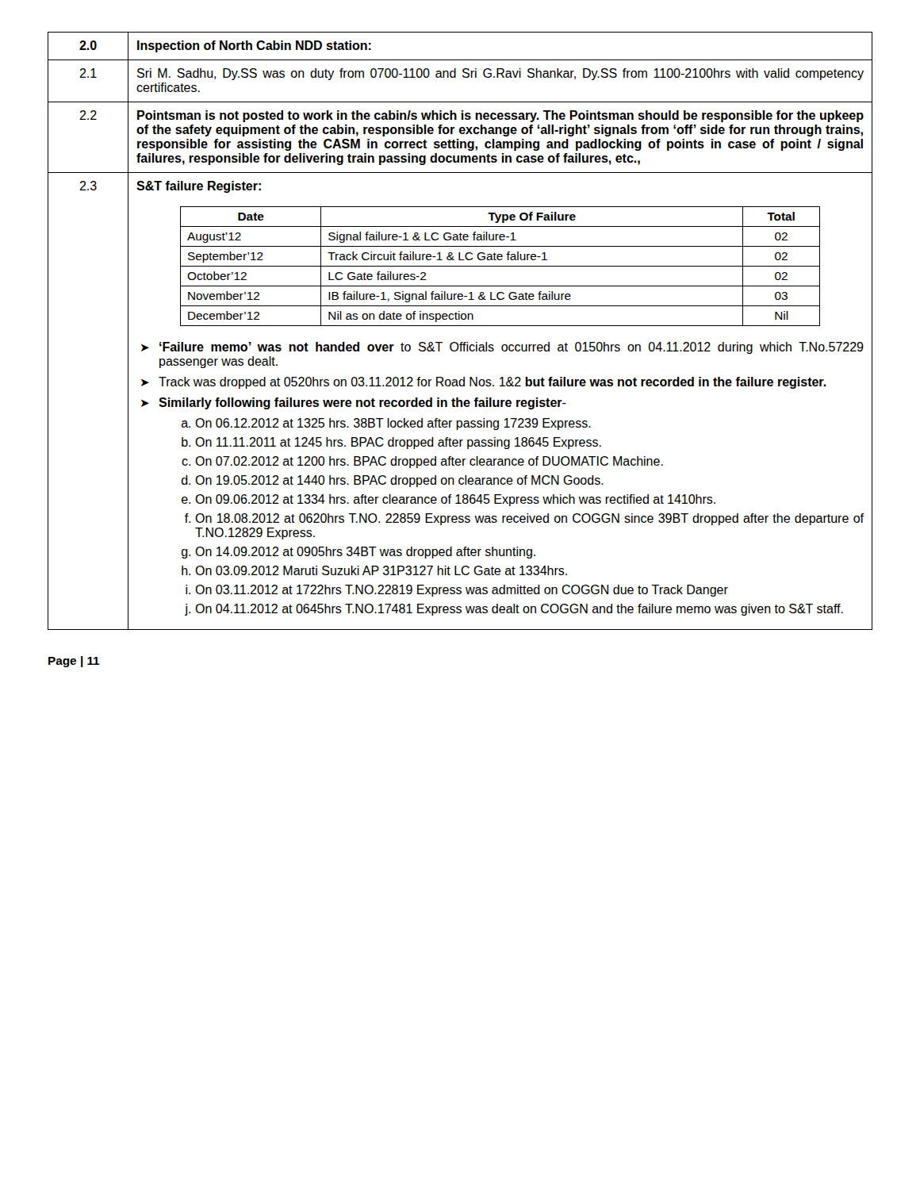| 2.0 | Inspection of North Cabin NDD station: |
| 2.1 | Sri M. Sadhu, Dy.SS was on duty from 0700-1100 and Sri G.Ravi Shankar, Dy.SS from 1100-2100hrs with valid competency certificates. |
| 2.2 | Pointsman is not posted to work in the cabin/s which is necessary. The Pointsman should be responsible for the upkeep of the safety equipment of the cabin, responsible for exchange of ‘all-right’ signals from ‘off’ side for run through trains, responsible for assisting the CASM in correct setting, clamping and padlocking of points in case of point / signal failures, responsible for delivering train passing documents in case of failures, etc., |
| 2.3 | S&T failure Register: / Date / Type Of Failure / Total / / --- / --- / --- / / August’12 / Signal failure-1 & LC Gate failure-1 / 02 / / September’12 / Track Circuit failure-1 & LC Gate falure-1 / 02 / / October’12 / LC Gate failures-2 / 02 / / November’12 / IB failure-1, Signal failure-1 & LC Gate failure / 03 / / December’12 / Nil as on date of inspection / Nil / ‘Failure memo’ was not handed over to S&T Officials occurred at 0150hrs on 04.11.2012 during which T.No.57229 passenger was dealt. Track was dropped at 0520hrs on 03.11.2012 for Road Nos. 1&2 but failure was not recorded in the failure register. Similarly following failures were not recorded in the failure register - On 06.12.2012 at 1325 hrs. 38BT locked after passing 17239 Express. On 11.11.2011 at 1245 hrs. BPAC dropped after passing 18645 Express. On 07.02.2012 at 1200 hrs. BPAC dropped after clearance of DUOMATIC Machine. On 19.05.2012 at 1440 hrs. BPAC dropped on clearance of MCN Goods. On 09.06.2012 at 1334 hrs. after clearance of 18645 Express which was rectified at 1410hrs. On 18.08.2012 at 0620hrs T.NO. 22859 Express was received on COGGN since 39BT dropped after the departure of T.NO.12829 Express. On 14.09.2012 at 0905hrs 34BT was dropped after shunting. On 03.09.2012 Maruti Suzuki AP 31P3127 hit LC Gate at 1334hrs. On 03.11.2012 at 1722hrs T.NO.22819 Express was admitted on COGGN due to Track Danger On 04.11.2012 at 0645hrs T.NO.17481 Express was dealt on COGGN and the failure memo was given to S&T staff. |
Page | 11